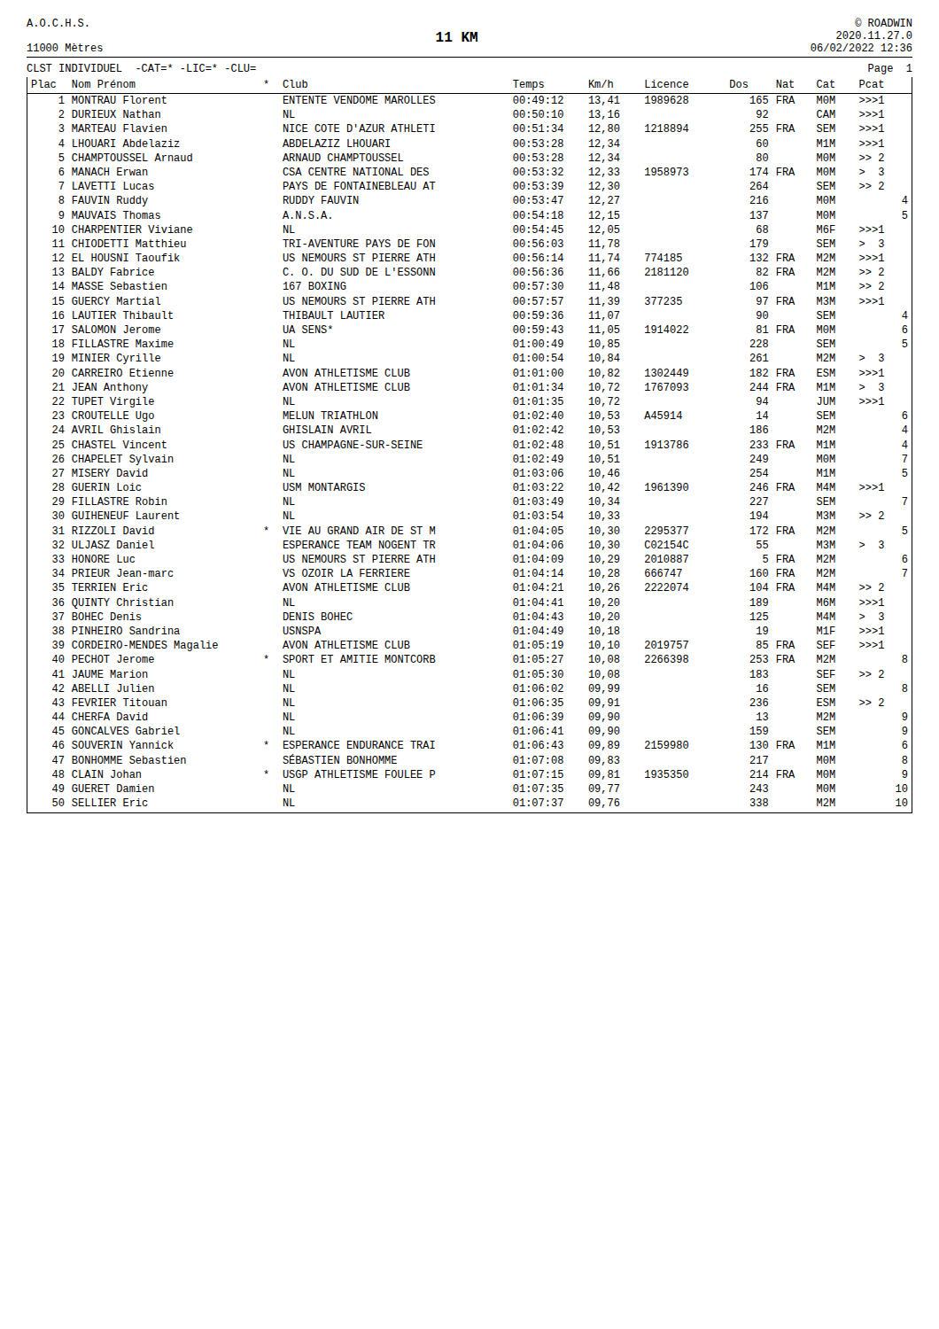A.O.C.H.S. 11000 Mètres
11 KM
© ROADWIN 2020.11.27.0 06/02/2022 12:36
CLST INDIVIDUEL -CAT=* -LIC=* -CLU= Page 1
| Plac | Nom Prénom | * | Club | Temps | Km/h | Licence | Dos | Nat | Cat | Pcat |
| --- | --- | --- | --- | --- | --- | --- | --- | --- | --- | --- |
| 1 | MONTRAU Florent | | ENTENTE VENDOME MAROLLES | 00:49:12 | 13,41 | 1989628 | 165 | FRA | M0M | >>>1 |
| 2 | DURIEUX Nathan | | NL | 00:50:10 | 13,16 | | 92 | | CAM | >>>1 |
| 3 | MARTEAU Flavien | | NICE COTE D'AZUR ATHLETI | 00:51:34 | 12,80 | 1218894 | 255 | FRA | SEM | >>>1 |
| 4 | LHOUARI Abdelaziz | | ABDELAZIZ LHOUARI | 00:53:28 | 12,34 | | 60 | | M1M | >>>1 |
| 5 | CHAMPTOUSSEL Arnaud | | ARNAUD CHAMPTOUSSEL | 00:53:28 | 12,34 | | 80 | | M0M | >> 2 |
| 6 | MANACH Erwan | | CSA CENTRE NATIONAL DES | 00:53:32 | 12,33 | 1958973 | 174 | FRA | M0M | > 3 |
| 7 | LAVETTI Lucas | | PAYS DE FONTAINEBLEAU AT | 00:53:39 | 12,30 | | 264 | | SEM | >> 2 |
| 8 | FAUVIN Ruddy | | RUDDY FAUVIN | 00:53:47 | 12,27 | | 216 | | M0M | 4 |
| 9 | MAUVAIS Thomas | | A.N.S.A. | 00:54:18 | 12,15 | | 137 | | M0M | 5 |
| 10 | CHARPENTIER Viviane | | NL | 00:54:45 | 12,05 | | 68 | | M6F | >>>1 |
| 11 | CHIODETTI Matthieu | | TRI-AVENTURE PAYS DE FON | 00:56:03 | 11,78 | | 179 | | SEM | > 3 |
| 12 | EL HOUSNI Taoufik | | US NEMOURS ST PIERRE ATH | 00:56:14 | 11,74 | 774185 | 132 | FRA | M2M | >>>1 |
| 13 | BALDY Fabrice | | C. O. DU SUD DE L'ESSONN | 00:56:36 | 11,66 | 2181120 | 82 | FRA | M2M | >> 2 |
| 14 | MASSE Sebastien | | 167 BOXING | 00:57:30 | 11,48 | | 106 | | M1M | >> 2 |
| 15 | GUERCY Martial | | US NEMOURS ST PIERRE ATH | 00:57:57 | 11,39 | 377235 | 97 | FRA | M3M | >>>1 |
| 16 | LAUTIER Thibault | | THIBAULT LAUTIER | 00:59:36 | 11,07 | | 90 | | SEM | 4 |
| 17 | SALOMON Jerome | | UA SENS* | 00:59:43 | 11,05 | 1914022 | 81 | FRA | M0M | 6 |
| 18 | FILLASTRE Maxime | | NL | 01:00:49 | 10,85 | | 228 | | SEM | 5 |
| 19 | MINIER Cyrille | | NL | 01:00:54 | 10,84 | | 261 | | M2M | > 3 |
| 20 | CARREIRO Etienne | | AVON ATHLETISME CLUB | 01:01:00 | 10,82 | 1302449 | 182 | FRA | ESM | >>>1 |
| 21 | JEAN Anthony | | AVON ATHLETISME CLUB | 01:01:34 | 10,72 | 1767093 | 244 | FRA | M1M | > 3 |
| 22 | TUPET Virgile | | NL | 01:01:35 | 10,72 | | 94 | | JUM | >>>1 |
| 23 | CROUTELLE Ugo | | MELUN TRIATHLON | 01:02:40 | 10,53 | A45914 | 14 | | SEM | 6 |
| 24 | AVRIL Ghislain | | GHISLAIN AVRIL | 01:02:42 | 10,53 | | 186 | | M2M | 4 |
| 25 | CHASTEL Vincent | | US CHAMPAGNE-SUR-SEINE | 01:02:48 | 10,51 | 1913786 | 233 | FRA | M1M | 4 |
| 26 | CHAPELET Sylvain | | NL | 01:02:49 | 10,51 | | 249 | | M0M | 7 |
| 27 | MISERY David | | NL | 01:03:06 | 10,46 | | 254 | | M1M | 5 |
| 28 | GUERIN Loic | | USM MONTARGIS | 01:03:22 | 10,42 | 1961390 | 246 | FRA | M4M | >>>1 |
| 29 | FILLASTRE Robin | | NL | 01:03:49 | 10,34 | | 227 | | SEM | 7 |
| 30 | GUIHENEUF Laurent | | NL | 01:03:54 | 10,33 | | 194 | | M3M | >> 2 |
| 31 | RIZZOLI David | * | VIE AU GRAND AIR DE ST M | 01:04:05 | 10,30 | 2295377 | 172 | FRA | M2M | 5 |
| 32 | ULJASZ Daniel | | ESPERANCE TEAM NOGENT TR | 01:04:06 | 10,30 | C02154C | 55 | | M3M | > 3 |
| 33 | HONORE Luc | | US NEMOURS ST PIERRE ATH | 01:04:09 | 10,29 | 2010887 | 5 | FRA | M2M | 6 |
| 34 | PRIEUR Jean-marc | | VS OZOIR LA FERRIERE | 01:04:14 | 10,28 | 666747 | 160 | FRA | M2M | 7 |
| 35 | TERRIEN Eric | | AVON ATHLETISME CLUB | 01:04:21 | 10,26 | 2222074 | 104 | FRA | M4M | >> 2 |
| 36 | QUINTY Christian | | NL | 01:04:41 | 10,20 | | 189 | | M6M | >>>1 |
| 37 | BOHEC Denis | | DENIS BOHEC | 01:04:43 | 10,20 | | 125 | | M4M | > 3 |
| 38 | PINHEIRO Sandrina | | USNSPA | 01:04:49 | 10,18 | | 19 | | M1F | >>>1 |
| 39 | CORDEIRO-MENDES Magalie | | AVON ATHLETISME CLUB | 01:05:19 | 10,10 | 2019757 | 85 | FRA | SEF | >>>1 |
| 40 | PECHOT Jerome | * | SPORT ET AMITIE MONTCORB | 01:05:27 | 10,08 | 2266398 | 253 | FRA | M2M | 8 |
| 41 | JAUME Marion | | NL | 01:05:30 | 10,08 | | 183 | | SEF | >> 2 |
| 42 | ABELLI Julien | | NL | 01:06:02 | 09,99 | | 16 | | SEM | 8 |
| 43 | FEVRIER Titouan | | NL | 01:06:35 | 09,91 | | 236 | | ESM | >> 2 |
| 44 | CHERFA David | | NL | 01:06:39 | 09,90 | | 13 | | M2M | 9 |
| 45 | GONCALVES Gabriel | | NL | 01:06:41 | 09,90 | | 159 | | SEM | 9 |
| 46 | SOUVERIN Yannick | * | ESPERANCE ENDURANCE TRAI | 01:06:43 | 09,89 | 2159980 | 130 | FRA | M1M | 6 |
| 47 | BONHOMME Sebastien | | SÉBASTIEN BONHOMME | 01:07:08 | 09,83 | | 217 | | M0M | 8 |
| 48 | CLAIN Johan | * | USGP ATHLETISME FOULEE P | 01:07:15 | 09,81 | 1935350 | 214 | FRA | M0M | 9 |
| 49 | GUERET Damien | | NL | 01:07:35 | 09,77 | | 243 | | M0M | 10 |
| 50 | SELLIER Eric | | NL | 01:07:37 | 09,76 | | 338 | | M2M | 10 |